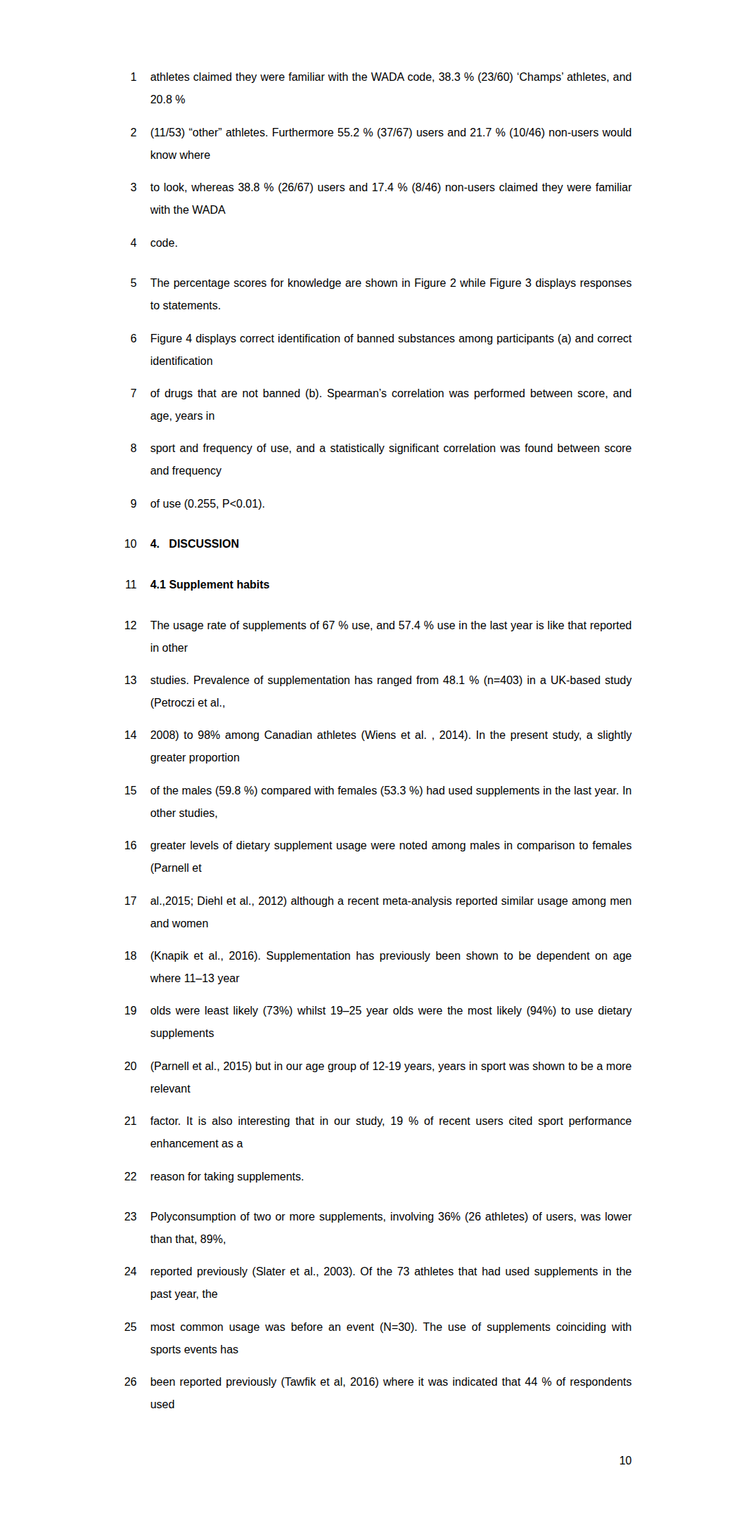athletes claimed they were familiar with the WADA code, 38.3 % (23/60) ‘Champs’ athletes, and 20.8 %
(11/53) “other” athletes. Furthermore 55.2 % (37/67) users and 21.7 % (10/46) non-users would know where
to look, whereas 38.8 % (26/67) users and 17.4 % (8/46) non-users claimed they were familiar with the WADA
code.
The percentage scores for knowledge are shown in Figure 2 while Figure 3 displays responses to statements.
Figure 4 displays correct identification of banned substances among participants (a) and correct identification
of drugs that are not banned (b). Spearman’s correlation was performed between score, and age, years in
sport and frequency of use, and a statistically significant correlation was found between score and frequency
of use (0.255, P<0.01).
4. DISCUSSION
4.1 Supplement habits
The usage rate of supplements of 67 % use, and 57.4 % use in the last year is like that reported in other
studies. Prevalence of supplementation has ranged from 48.1 % (n=403) in a UK-based study (Petroczi et al.,
2008) to 98% among Canadian athletes (Wiens et al. , 2014). In the present study, a slightly greater proportion
of the males (59.8 %) compared with females (53.3 %) had used supplements in the last year. In other studies,
greater levels of dietary supplement usage were noted among males in comparison to females (Parnell et
al.,2015; Diehl et al., 2012) although a recent meta-analysis reported similar usage among men and women
(Knapik et al., 2016). Supplementation has previously been shown to be dependent on age where 11–13 year
olds were least likely (73%) whilst 19–25 year olds were the most likely (94%) to use dietary supplements
(Parnell et al., 2015) but in our age group of 12-19 years, years in sport was shown to be a more relevant
factor. It is also interesting that in our study, 19 % of recent users cited sport performance enhancement as a
reason for taking supplements.
Polyconsumption of two or more supplements, involving 36% (26 athletes) of users, was lower than that, 89%,
reported previously (Slater et al., 2003). Of the 73 athletes that had used supplements in the past year, the
most common usage was before an event (N=30). The use of supplements coinciding with sports events has
been reported previously (Tawfik et al, 2016) where it was indicated that 44 % of respondents used
10